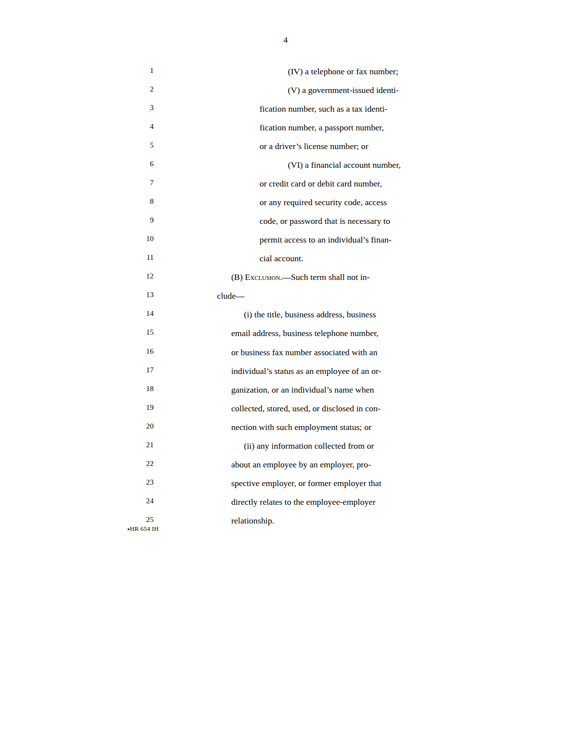4
| 1 | (IV) a telephone or fax number; |
| 2 | (V) a government-issued identi- |
| 3 | fication number, such as a tax identi- |
| 4 | fication number, a passport number, |
| 5 | or a driver’s license number; or |
| 6 | (VI) a financial account number, |
| 7 | or credit card or debit card number, |
| 8 | or any required security code, access |
| 9 | code, or password that is necessary to |
| 10 | permit access to an individual’s finan- |
| 11 | cial account. |
| 12 | (B) Exclusion. —Such term shall not in- |
| 13 | clude— |
| 14 | (i) the title, business address, business |
| 15 | email address, business telephone number, |
| 16 | or business fax number associated with an |
| 17 | individual’s status as an employee of an or- |
| 18 | ganization, or an individual’s name when |
| 19 | collected, stored, used, or disclosed in con- |
| 20 | nection with such employment status; or |
| 21 | (ii) any information collected from or |
| 22 | about an employee by an employer, pro- |
| 23 | spective employer, or former employer that |
| 24 | directly relates to the employee-employer |
| 25 | relationship. |
•HR 654 IH